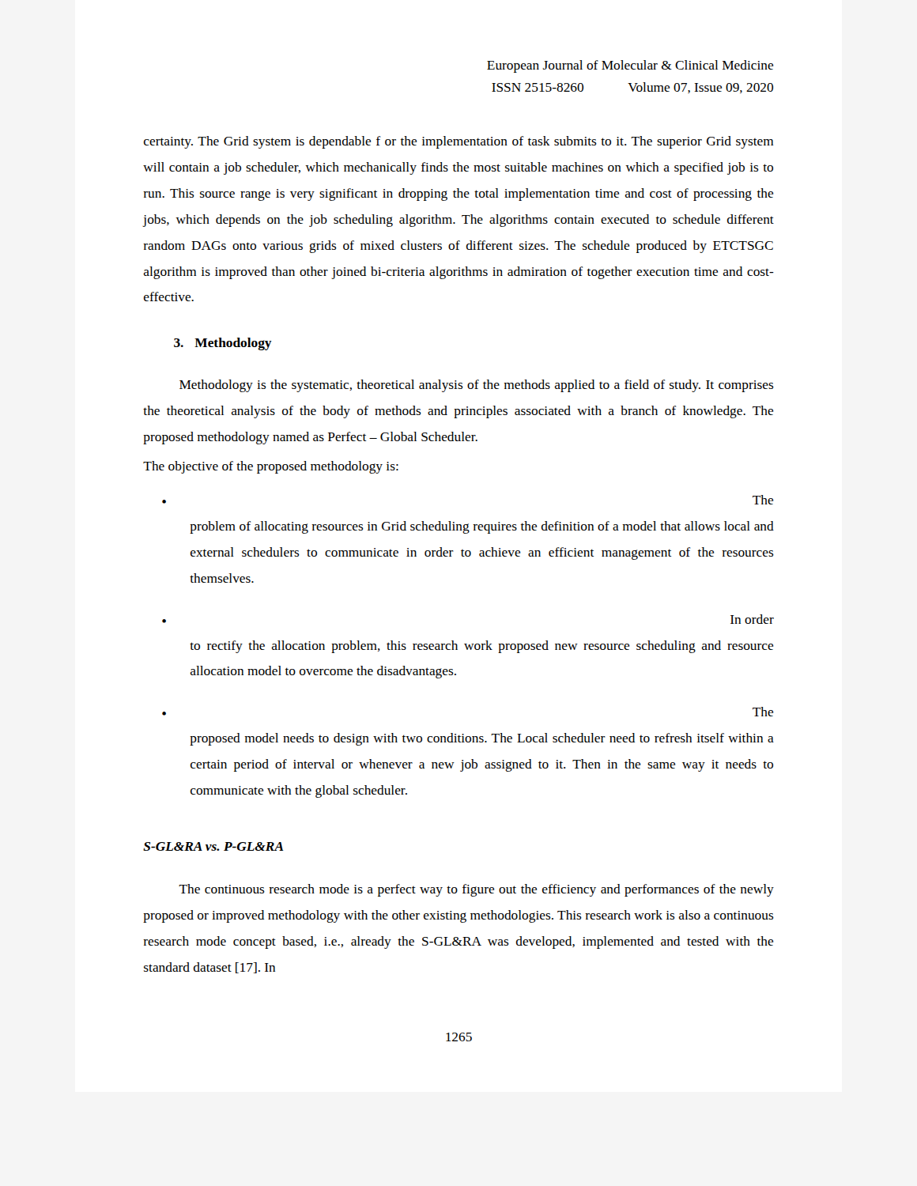European Journal of Molecular & Clinical Medicine ISSN 2515-8260 Volume 07, Issue 09, 2020
certainty. The Grid system is dependable f or the implementation of task submits to it. The superior Grid system will contain a job scheduler, which mechanically finds the most suitable machines on which a specified job is to run. This source range is very significant in dropping the total implementation time and cost of processing the jobs, which depends on the job scheduling algorithm. The algorithms contain executed to schedule different random DAGs onto various grids of mixed clusters of different sizes. The schedule produced by ETCTSGC algorithm is improved than other joined bi-criteria algorithms in admiration of together execution time and cost-effective.
3. Methodology
Methodology is the systematic, theoretical analysis of the methods applied to a field of study. It comprises the theoretical analysis of the body of methods and principles associated with a branch of knowledge. The proposed methodology named as Perfect – Global Scheduler.
The objective of the proposed methodology is:
Theproblem of allocating resources in Grid scheduling requires the definition of a model that allows local and external schedulers to communicate in order to achieve an efficient management of the resources themselves.
In orderto rectify the allocation problem, this research work proposed new resource scheduling and resource allocation model to overcome the disadvantages.
Theproposed model needs to design with two conditions. The Local scheduler need to refresh itself within a certain period of interval or whenever a new job assigned to it. Then in the same way it needs to communicate with the global scheduler.
S-GL&RA vs. P-GL&RA
The continuous research mode is a perfect way to figure out the efficiency and performances of the newly proposed or improved methodology with the other existing methodologies. This research work is also a continuous research mode concept based, i.e., already the S-GL&RA was developed, implemented and tested with the standard dataset [17]. In
1265